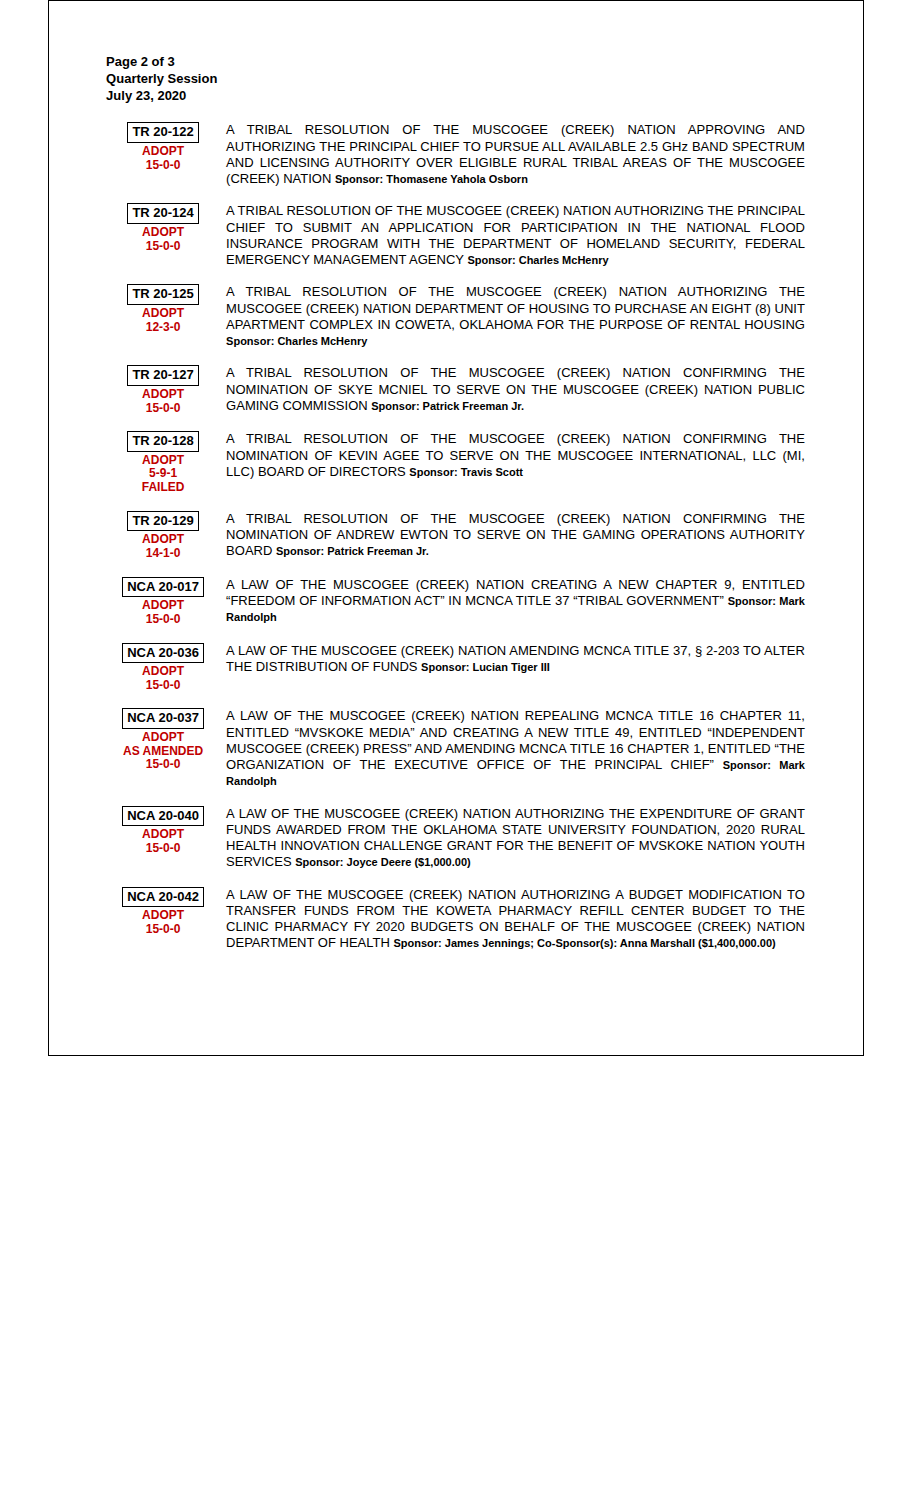Page 2 of 3
Quarterly Session
July 23, 2020
TR 20-122
ADOPT
15-0-0
A TRIBAL RESOLUTION OF THE MUSCOGEE (CREEK) NATION APPROVING AND AUTHORIZING THE PRINCIPAL CHIEF TO PURSUE ALL AVAILABLE 2.5 GHz BAND SPECTRUM AND LICENSING AUTHORITY OVER ELIGIBLE RURAL TRIBAL AREAS OF THE MUSCOGEE (CREEK) NATION Sponsor: Thomasene Yahola Osborn
TR 20-124
ADOPT
15-0-0
A TRIBAL RESOLUTION OF THE MUSCOGEE (CREEK) NATION AUTHORIZING THE PRINCIPAL CHIEF TO SUBMIT AN APPLICATION FOR PARTICIPATION IN THE NATIONAL FLOOD INSURANCE PROGRAM WITH THE DEPARTMENT OF HOMELAND SECURITY, FEDERAL EMERGENCY MANAGEMENT AGENCY Sponsor: Charles McHenry
TR 20-125
ADOPT
12-3-0
A TRIBAL RESOLUTION OF THE MUSCOGEE (CREEK) NATION AUTHORIZING THE MUSCOGEE (CREEK) NATION DEPARTMENT OF HOUSING TO PURCHASE AN EIGHT (8) UNIT APARTMENT COMPLEX IN COWETA, OKLAHOMA FOR THE PURPOSE OF RENTAL HOUSING Sponsor: Charles McHenry
TR 20-127
ADOPT
15-0-0
A TRIBAL RESOLUTION OF THE MUSCOGEE (CREEK) NATION CONFIRMING THE NOMINATION OF SKYE MCNIEL TO SERVE ON THE MUSCOGEE (CREEK) NATION PUBLIC GAMING COMMISSION Sponsor: Patrick Freeman Jr.
TR 20-128
ADOPT
5-9-1
FAILED
A TRIBAL RESOLUTION OF THE MUSCOGEE (CREEK) NATION CONFIRMING THE NOMINATION OF KEVIN AGEE TO SERVE ON THE MUSCOGEE INTERNATIONAL, LLC (MI, LLC) BOARD OF DIRECTORS Sponsor: Travis Scott
TR 20-129
ADOPT
14-1-0
A TRIBAL RESOLUTION OF THE MUSCOGEE (CREEK) NATION CONFIRMING THE NOMINATION OF ANDREW EWTON TO SERVE ON THE GAMING OPERATIONS AUTHORITY BOARD Sponsor: Patrick Freeman Jr.
NCA 20-017
ADOPT
15-0-0
A LAW OF THE MUSCOGEE (CREEK) NATION CREATING A NEW CHAPTER 9, ENTITLED “FREEDOM OF INFORMATION ACT” IN MCNCA TITLE 37 “TRIBAL GOVERNMENT” Sponsor: Mark Randolph
NCA 20-036
ADOPT
15-0-0
A LAW OF THE MUSCOGEE (CREEK) NATION AMENDING MCNCA TITLE 37, § 2-203 TO ALTER THE DISTRIBUTION OF FUNDS Sponsor: Lucian Tiger III
NCA 20-037
ADOPT
AS AMENDED
15-0-0
A LAW OF THE MUSCOGEE (CREEK) NATION REPEALING MCNCA TITLE 16 CHAPTER 11, ENTITLED “MVSKOKE MEDIA” AND CREATING A NEW TITLE 49, ENTITLED “INDEPENDENT MUSCOGEE (CREEK) PRESS” AND AMENDING MCNCA TITLE 16 CHAPTER 1, ENTITLED “THE ORGANIZATION OF THE EXECUTIVE OFFICE OF THE PRINCIPAL CHIEF” Sponsor: Mark Randolph
NCA 20-040
ADOPT
15-0-0
A LAW OF THE MUSCOGEE (CREEK) NATION AUTHORIZING THE EXPENDITURE OF GRANT FUNDS AWARDED FROM THE OKLAHOMA STATE UNIVERSITY FOUNDATION, 2020 RURAL HEALTH INNOVATION CHALLENGE GRANT FOR THE BENEFIT OF MVSKOKE NATION YOUTH SERVICES Sponsor: Joyce Deere ($1,000.00)
NCA 20-042
ADOPT
15-0-0
A LAW OF THE MUSCOGEE (CREEK) NATION AUTHORIZING A BUDGET MODIFICATION TO TRANSFER FUNDS FROM THE KOWETA PHARMACY REFILL CENTER BUDGET TO THE CLINIC PHARMACY FY 2020 BUDGETS ON BEHALF OF THE MUSCOGEE (CREEK) NATION DEPARTMENT OF HEALTH Sponsor: James Jennings; Co-Sponsor(s): Anna Marshall ($1,400,000.00)